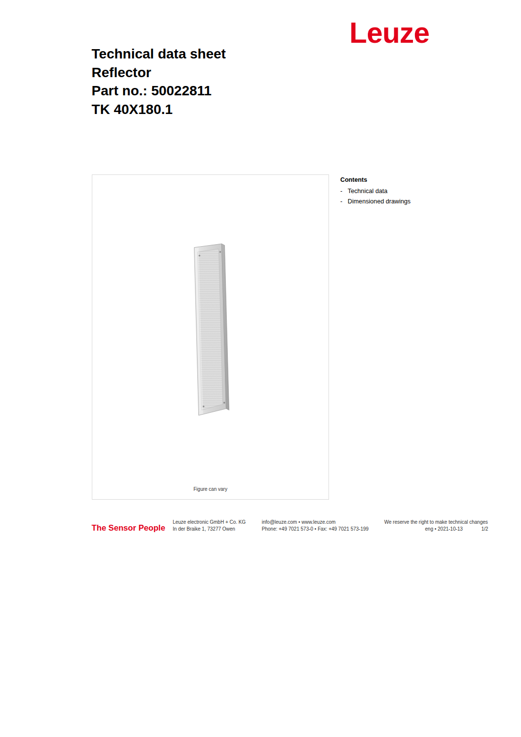Leuze
Technical data sheet Reflector Part no.: 50022811 TK 40X180.1
Figure can vary
Contents
Technical data
Dimensioned drawings
The Sensor People
Leuze electronic GmbH + Co. KG
In der Braike 1, 73277 Owen
info@leuze.com • www.leuze.com
Phone: +49 7021 573-0 • Fax: +49 7021 573-199
We reserve the right to make technical changes
eng • 2021-10-131/2